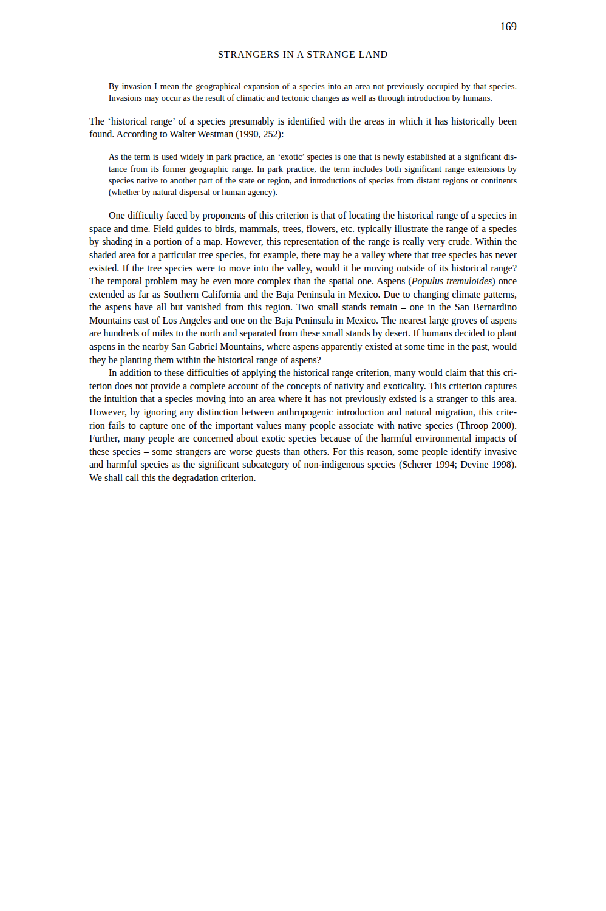169
STRANGERS IN A STRANGE LAND
By invasion I mean the geographical expansion of a species into an area not previously occupied by that species. Invasions may occur as the result of climatic and tectonic changes as well as through introduction by humans.
The ‘historical range’ of a species presumably is identified with the areas in which it has historically been found. According to Walter Westman (1990, 252):
As the term is used widely in park practice, an ‘exotic’ species is one that is newly established at a significant distance from its former geographic range. In park practice, the term includes both significant range extensions by species native to another part of the state or region, and introductions of species from distant regions or continents (whether by natural dispersal or human agency).
One difficulty faced by proponents of this criterion is that of locating the historical range of a species in space and time. Field guides to birds, mammals, trees, flowers, etc. typically illustrate the range of a species by shading in a portion of a map. However, this representation of the range is really very crude. Within the shaded area for a particular tree species, for example, there may be a valley where that tree species has never existed. If the tree species were to move into the valley, would it be moving outside of its historical range? The temporal problem may be even more complex than the spatial one. Aspens (Populus tremuloides) once extended as far as Southern California and the Baja Peninsula in Mexico. Due to changing climate patterns, the aspens have all but vanished from this region. Two small stands remain – one in the San Bernardino Mountains east of Los Angeles and one on the Baja Peninsula in Mexico. The nearest large groves of aspens are hundreds of miles to the north and separated from these small stands by desert. If humans decided to plant aspens in the nearby San Gabriel Mountains, where aspens apparently existed at some time in the past, would they be planting them within the historical range of aspens?
In addition to these difficulties of applying the historical range criterion, many would claim that this criterion does not provide a complete account of the concepts of nativity and exoticality. This criterion captures the intuition that a species moving into an area where it has not previously existed is a stranger to this area. However, by ignoring any distinction between anthropogenic introduction and natural migration, this criterion fails to capture one of the important values many people associate with native species (Throop 2000). Further, many people are concerned about exotic species because of the harmful environmental impacts of these species – some strangers are worse guests than others. For this reason, some people identify invasive and harmful species as the significant subcategory of non-indigenous species (Scherer 1994; Devine 1998). We shall call this the degradation criterion.